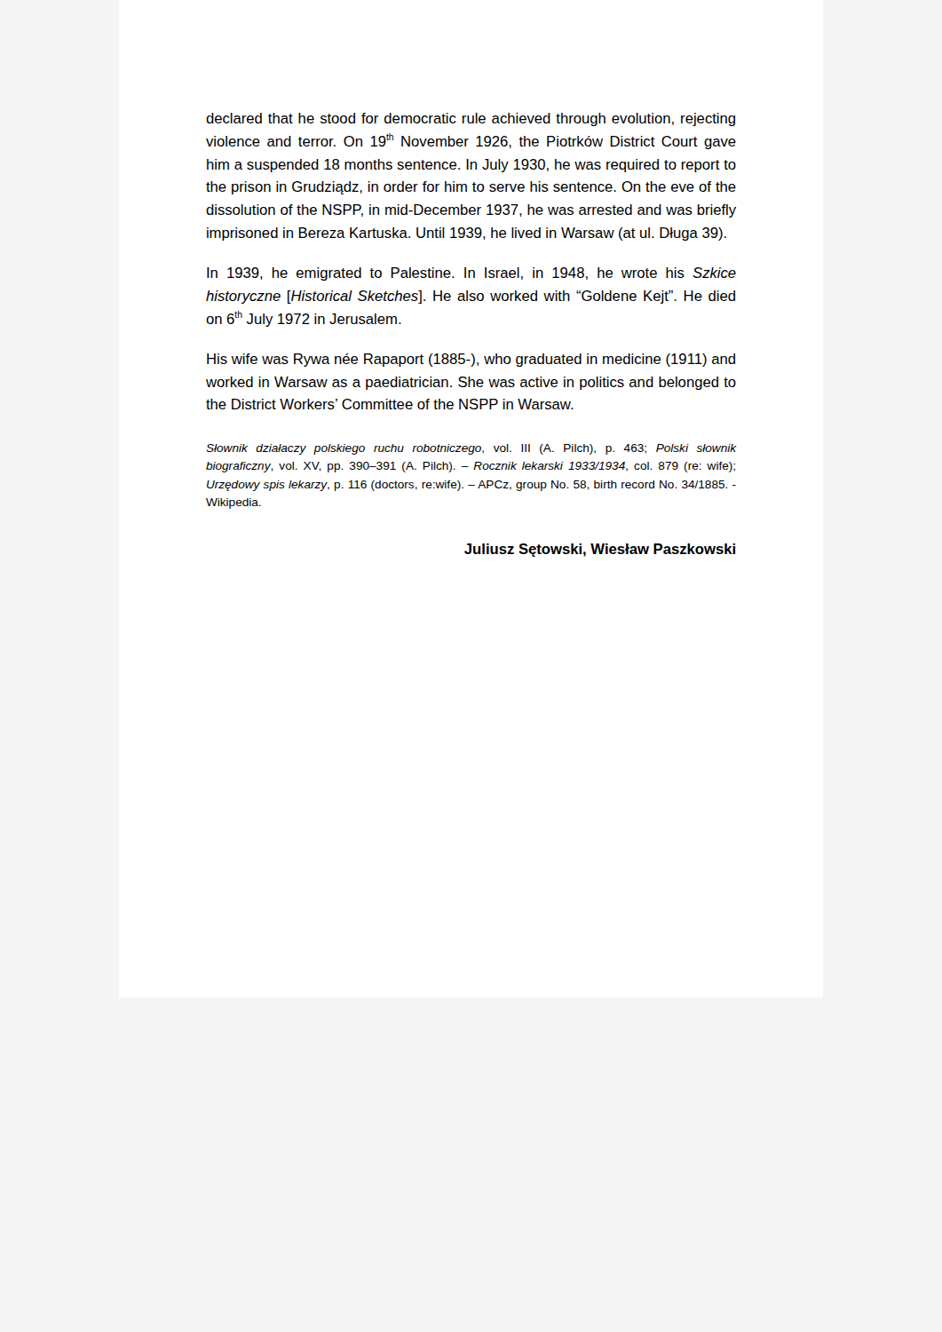declared that he stood for democratic rule achieved through evolution, rejecting violence and terror. On 19th November 1926, the Piotrków District Court gave him a suspended 18 months sentence. In July 1930, he was required to report to the prison in Grudziądz, in order for him to serve his sentence. On the eve of the dissolution of the NSPP, in mid-December 1937, he was arrested and was briefly imprisoned in Bereza Kartuska. Until 1939, he lived in Warsaw (at ul. Długa 39).
In 1939, he emigrated to Palestine. In Israel, in 1948, he wrote his Szkice historyczne [Historical Sketches]. He also worked with “Goldene Kejt”. He died on 6th July 1972 in Jerusalem.
His wife was Rywa née Rapaport (1885-), who graduated in medicine (1911) and worked in Warsaw as a paediatrician. She was active in politics and belonged to the District Workers’ Committee of the NSPP in Warsaw.
Słownik działaczy polskiego ruchu robotniczego, vol. III (A. Pilch), p. 463; Polski słownik biograficzny, vol. XV, pp. 390–391 (A. Pilch). – Rocznik lekarski 1933/1934, col. 879 (re: wife); Urzędowy spis lekarzy, p. 116 (doctors, re:wife). – APCz, group No. 58, birth record No. 34/1885. - Wikipedia.
Juliusz Sętowski, Wiesław Paszkowski